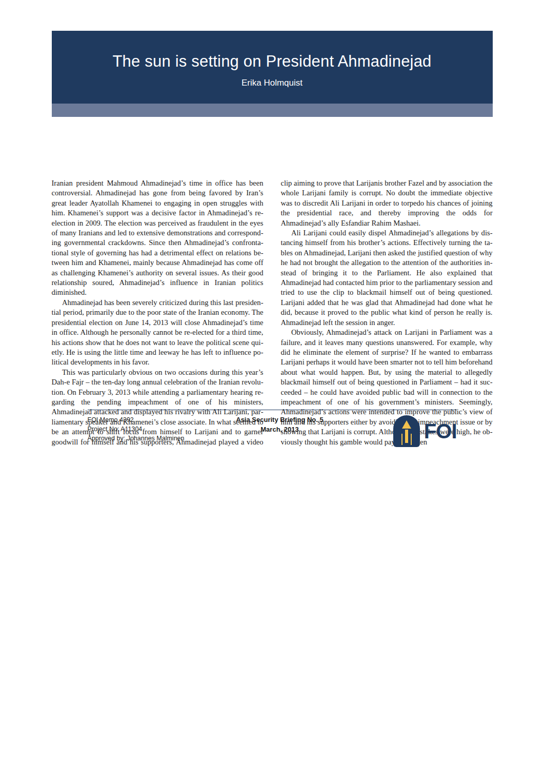The sun is setting on President Ahmadinejad
Erika Holmquist
Iranian president Mahmoud Ahmadinejad’s time in office has been controversial. Ahmadinejad has gone from being favored by Iran’s great leader Ayatollah Khamenei to engaging in open struggles with him. Khamenei’s support was a decisive factor in Ahmadinejad’s re-election in 2009. The election was perceived as fraudulent in the eyes of many Iranians and led to extensive demonstrations and corresponding governmental crackdowns. Since then Ahmadinejad’s confrontational style of governing has had a detrimental effect on relations between him and Khamenei, mainly because Ahmadinejad has come off as challenging Khamenei’s authority on several issues. As their good relationship soured, Ahmadinejad’s influence in Iranian politics diminished.
Ahmadinejad has been severely criticized during this last presidential period, primarily due to the poor state of the Iranian economy. The presidential election on June 14, 2013 will close Ahmadinejad’s time in office. Although he personally cannot be re-elected for a third time, his actions show that he does not want to leave the political scene quietly. He is using the little time and leeway he has left to influence political developments in his favor.
This was particularly obvious on two occasions during this year’s Dah-e Fajr – the ten-day long annual celebration of the Iranian revolution. On February 3, 2013 while attending a parliamentary hearing regarding the pending impeachment of one of his ministers, Ahmadinejad attacked and displayed his rivalry with Ali Larijani, parliamentary speaker and Khamenei’s close associate. In what seemed to be an attempt to shift focus from himself to Larijani and to garner goodwill for himself and his supporters, Ahmadinejad played a video clip aiming to prove that Larijanis brother Fazel and by association the whole Larijani family is corrupt. No doubt the immediate objective was to discredit Ali Larijani in order to torpedo his chances of joining the presidential race, and thereby improving the odds for Ahmadinejad’s ally Esfandiar Rahim Mashaei.
Ali Larijani could easily dispel Ahmadinejad’s allegations by distancing himself from his brother’s actions. Effectively turning the tables on Ahmadinejad, Larijani then asked the justified question of why he had not brought the allegation to the attention of the authorities instead of bringing it to the Parliament. He also explained that Ahmadinejad had contacted him prior to the parliamentary session and tried to use the clip to blackmail himself out of being questioned. Larijani added that he was glad that Ahmadinejad had done what he did, because it proved to the public what kind of person he really is. Ahmadinejad left the session in anger.
Obviously, Ahmadinejad’s attack on Larijani in Parliament was a failure, and it leaves many questions unanswered. For example, why did he eliminate the element of surprise? If he wanted to embarrass Larijani perhaps it would have been smarter not to tell him beforehand about what would happen. But, by using the material to allegedly blackmail himself out of being questioned in Parliament – had it succeeded – he could have avoided public bad will in connection to the impeachment of one of his government’s ministers. Seemingly, Ahmadinejad’s actions were intended to improve the public’s view of him and his supporters either by avoiding the impeachment issue or by showing that Larijani is corrupt. Although the stakes were high, he obviously thought his gamble would pay off. When
FOI Memo 4392
Project No: A11304
Approved by: Johannes Malminen
Asia Security Briefing No. 5
March, 2013
FOI